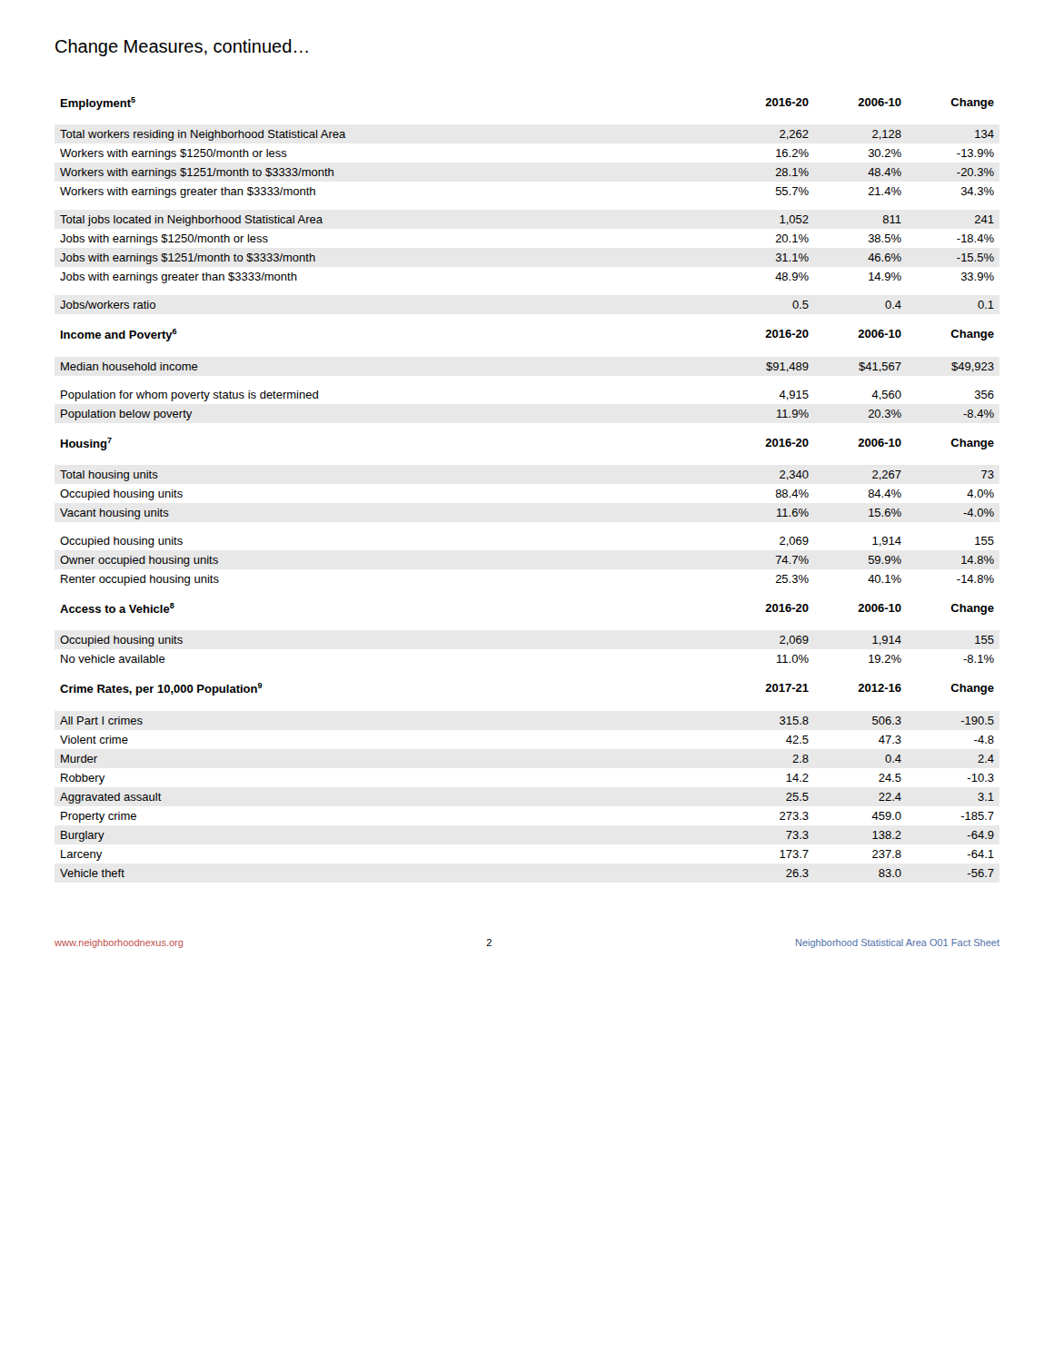Change Measures, continued…
| Employment 5 | 2016-20 | 2006-10 | Change |
| Total workers residing in Neighborhood Statistical Area | 2,262 | 2,128 | 134 |
| Workers with earnings $1250/month or less | 16.2% | 30.2% | -13.9% |
| Workers with earnings $1251/month to $3333/month | 28.1% | 48.4% | -20.3% |
| Workers with earnings greater than $3333/month | 55.7% | 21.4% | 34.3% |
| Total jobs located in Neighborhood Statistical Area | 1,052 | 811 | 241 |
| Jobs with earnings $1250/month or less | 20.1% | 38.5% | -18.4% |
| Jobs with earnings $1251/month to $3333/month | 31.1% | 46.6% | -15.5% |
| Jobs with earnings greater than $3333/month | 48.9% | 14.9% | 33.9% |
| Jobs/workers ratio | 0.5 | 0.4 | 0.1 |
| Income and Poverty 6 | 2016-20 | 2006-10 | Change |
| Median household income | $91,489 | $41,567 | $49,923 |
| Population for whom poverty status is determined | 4,915 | 4,560 | 356 |
| Population below poverty | 11.9% | 20.3% | -8.4% |
| Housing 7 | 2016-20 | 2006-10 | Change |
| Total housing units | 2,340 | 2,267 | 73 |
| Occupied housing units | 88.4% | 84.4% | 4.0% |
| Vacant housing units | 11.6% | 15.6% | -4.0% |
| Occupied housing units | 2,069 | 1,914 | 155 |
| Owner occupied housing units | 74.7% | 59.9% | 14.8% |
| Renter occupied housing units | 25.3% | 40.1% | -14.8% |
| Access to a Vehicle 8 | 2016-20 | 2006-10 | Change |
| Occupied housing units | 2,069 | 1,914 | 155 |
| No vehicle available | 11.0% | 19.2% | -8.1% |
| Crime Rates, per 10,000 Population 9 | 2017-21 | 2012-16 | Change |
| All Part I crimes | 315.8 | 506.3 | -190.5 |
| Violent crime | 42.5 | 47.3 | -4.8 |
| Murder | 2.8 | 0.4 | 2.4 |
| Robbery | 14.2 | 24.5 | -10.3 |
| Aggravated assault | 25.5 | 22.4 | 3.1 |
| Property crime | 273.3 | 459.0 | -185.7 |
| Burglary | 73.3 | 138.2 | -64.9 |
| Larceny | 173.7 | 237.8 | -64.1 |
| Vehicle theft | 26.3 | 83.0 | -56.7 |
www.neighborhoodnexus.org
2
Neighborhood Statistical Area O01 Fact Sheet